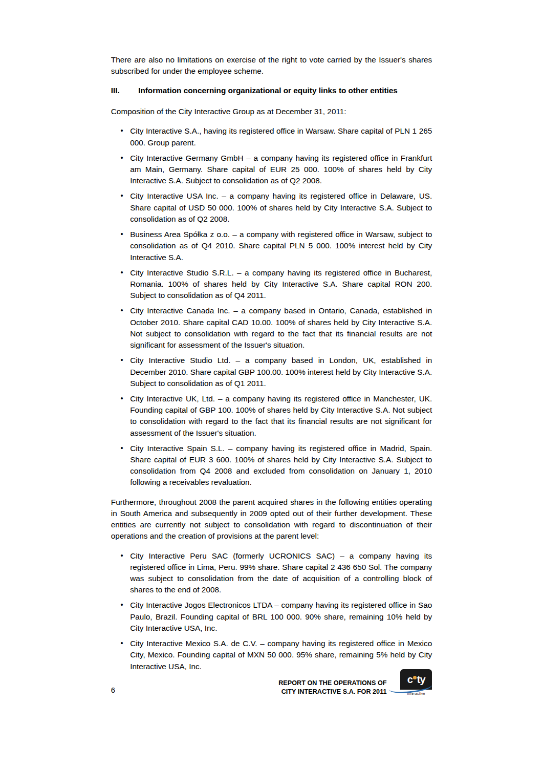There are also no limitations on exercise of the right to vote carried by the Issuer's shares subscribed for under the employee scheme.
III. Information concerning organizational or equity links to other entities
Composition of the City Interactive Group as at December 31, 2011:
City Interactive S.A., having its registered office in Warsaw. Share capital of PLN 1 265 000. Group parent.
City Interactive Germany GmbH – a company having its registered office in Frankfurt am Main, Germany. Share capital of EUR 25 000. 100% of shares held by City Interactive S.A. Subject to consolidation as of Q2 2008.
City Interactive USA Inc. – a company having its registered office in Delaware, US. Share capital of USD 50 000. 100% of shares held by City Interactive S.A. Subject to consolidation as of Q2 2008.
Business Area Spółka z o.o. – a company with registered office in Warsaw, subject to consolidation as of Q4 2010. Share capital PLN 5 000. 100% interest held by City Interactive S.A.
City Interactive Studio S.R.L. – a company having its registered office in Bucharest, Romania. 100% of shares held by City Interactive S.A. Share capital RON 200. Subject to consolidation as of Q4 2011.
City Interactive Canada Inc. – a company based in Ontario, Canada, established in October 2010. Share capital CAD 10.00. 100% of shares held by City Interactive S.A. Not subject to consolidation with regard to the fact that its financial results are not significant for assessment of the Issuer's situation.
City Interactive Studio Ltd. – a company based in London, UK, established in December 2010. Share capital GBP 100.00. 100% interest held by City Interactive S.A. Subject to consolidation as of Q1 2011.
City Interactive UK, Ltd. – a company having its registered office in Manchester, UK. Founding capital of GBP 100. 100% of shares held by City Interactive S.A. Not subject to consolidation with regard to the fact that its financial results are not significant for assessment of the Issuer's situation.
City Interactive Spain S.L. – company having its registered office in Madrid, Spain. Share capital of EUR 3 600. 100% of shares held by City Interactive S.A. Subject to consolidation from Q4 2008 and excluded from consolidation on January 1, 2010 following a receivables revaluation.
Furthermore, throughout 2008 the parent acquired shares in the following entities operating in South America and subsequently in 2009 opted out of their further development. These entities are currently not subject to consolidation with regard to discontinuation of their operations and the creation of provisions at the parent level:
City Interactive Peru SAC (formerly UCRONICS SAC) – a company having its registered office in Lima, Peru. 99% share. Share capital 2 436 650 Sol. The company was subject to consolidation from the date of acquisition of a controlling block of shares to the end of 2008.
City Interactive Jogos Electronicos LTDA – company having its registered office in Sao Paulo, Brazil. Founding capital of BRL 100 000. 90% share, remaining 10% held by City Interactive USA, Inc.
City Interactive Mexico S.A. de C.V. – company having its registered office in Mexico City, Mexico. Founding capital of MXN 50 000. 95% share, remaining 5% held by City Interactive USA, Inc.
6
REPORT ON THE OPERATIONS OF
CITY INTERACTIVE S.A. FOR 2011
c ty
Interactive